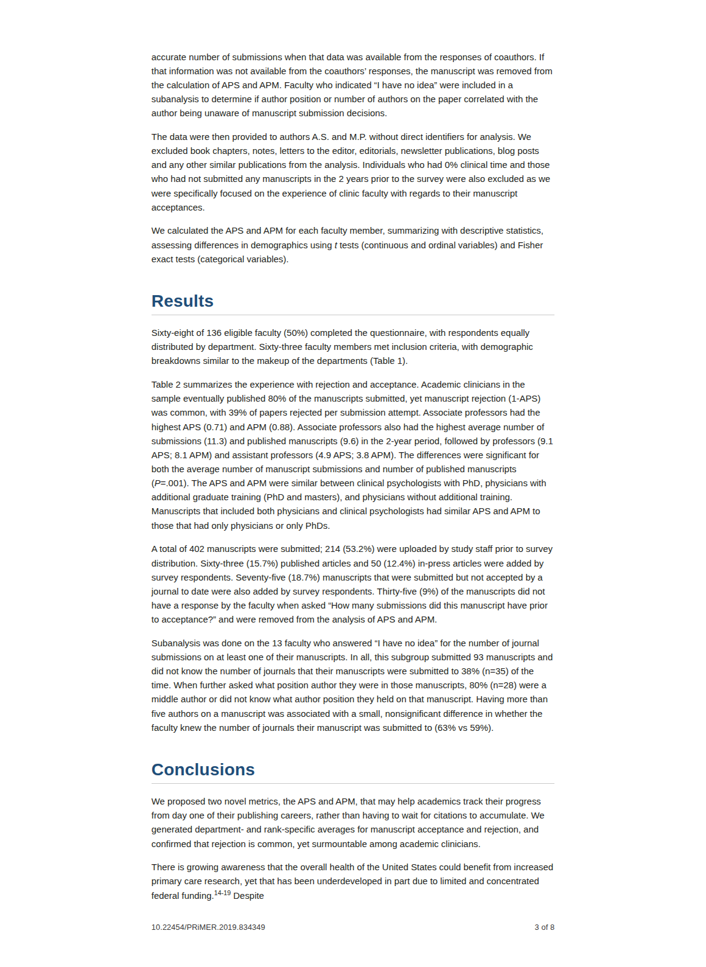accurate number of submissions when that data was available from the responses of coauthors. If that information was not available from the coauthors’ responses, the manuscript was removed from the calculation of APS and APM. Faculty who indicated “I have no idea” were included in a subanalysis to determine if author position or number of authors on the paper correlated with the author being unaware of manuscript submission decisions.
The data were then provided to authors A.S. and M.P. without direct identifiers for analysis. We excluded book chapters, notes, letters to the editor, editorials, newsletter publications, blog posts and any other similar publications from the analysis. Individuals who had 0% clinical time and those who had not submitted any manuscripts in the 2 years prior to the survey were also excluded as we were specifically focused on the experience of clinic faculty with regards to their manuscript acceptances.
We calculated the APS and APM for each faculty member, summarizing with descriptive statistics, assessing differences in demographics using t tests (continuous and ordinal variables) and Fisher exact tests (categorical variables).
Results
Sixty-eight of 136 eligible faculty (50%) completed the questionnaire, with respondents equally distributed by department. Sixty-three faculty members met inclusion criteria, with demographic breakdowns similar to the makeup of the departments (Table 1).
Table 2 summarizes the experience with rejection and acceptance. Academic clinicians in the sample eventually published 80% of the manuscripts submitted, yet manuscript rejection (1-APS) was common, with 39% of papers rejected per submission attempt. Associate professors had the highest APS (0.71) and APM (0.88). Associate professors also had the highest average number of submissions (11.3) and published manuscripts (9.6) in the 2-year period, followed by professors (9.1 APS; 8.1 APM) and assistant professors (4.9 APS; 3.8 APM). The differences were significant for both the average number of manuscript submissions and number of published manuscripts (P=.001). The APS and APM were similar between clinical psychologists with PhD, physicians with additional graduate training (PhD and masters), and physicians without additional training. Manuscripts that included both physicians and clinical psychologists had similar APS and APM to those that had only physicians or only PhDs.
A total of 402 manuscripts were submitted; 214 (53.2%) were uploaded by study staff prior to survey distribution. Sixty-three (15.7%) published articles and 50 (12.4%) in-press articles were added by survey respondents. Seventy-five (18.7%) manuscripts that were submitted but not accepted by a journal to date were also added by survey respondents. Thirty-five (9%) of the manuscripts did not have a response by the faculty when asked “How many submissions did this manuscript have prior to acceptance?” and were removed from the analysis of APS and APM.
Subanalysis was done on the 13 faculty who answered “I have no idea” for the number of journal submissions on at least one of their manuscripts. In all, this subgroup submitted 93 manuscripts and did not know the number of journals that their manuscripts were submitted to 38% (n=35) of the time. When further asked what position author they were in those manuscripts, 80% (n=28) were a middle author or did not know what author position they held on that manuscript. Having more than five authors on a manuscript was associated with a small, nonsignificant difference in whether the faculty knew the number of journals their manuscript was submitted to (63% vs 59%).
Conclusions
We proposed two novel metrics, the APS and APM, that may help academics track their progress from day one of their publishing careers, rather than having to wait for citations to accumulate. We generated department- and rank-specific averages for manuscript acceptance and rejection, and confirmed that rejection is common, yet surmountable among academic clinicians.
There is growing awareness that the overall health of the United States could benefit from increased primary care research, yet that has been underdeveloped in part due to limited and concentrated federal funding.14-19 Despite
10.22454/PRiMER.2019.834349 3 of 8